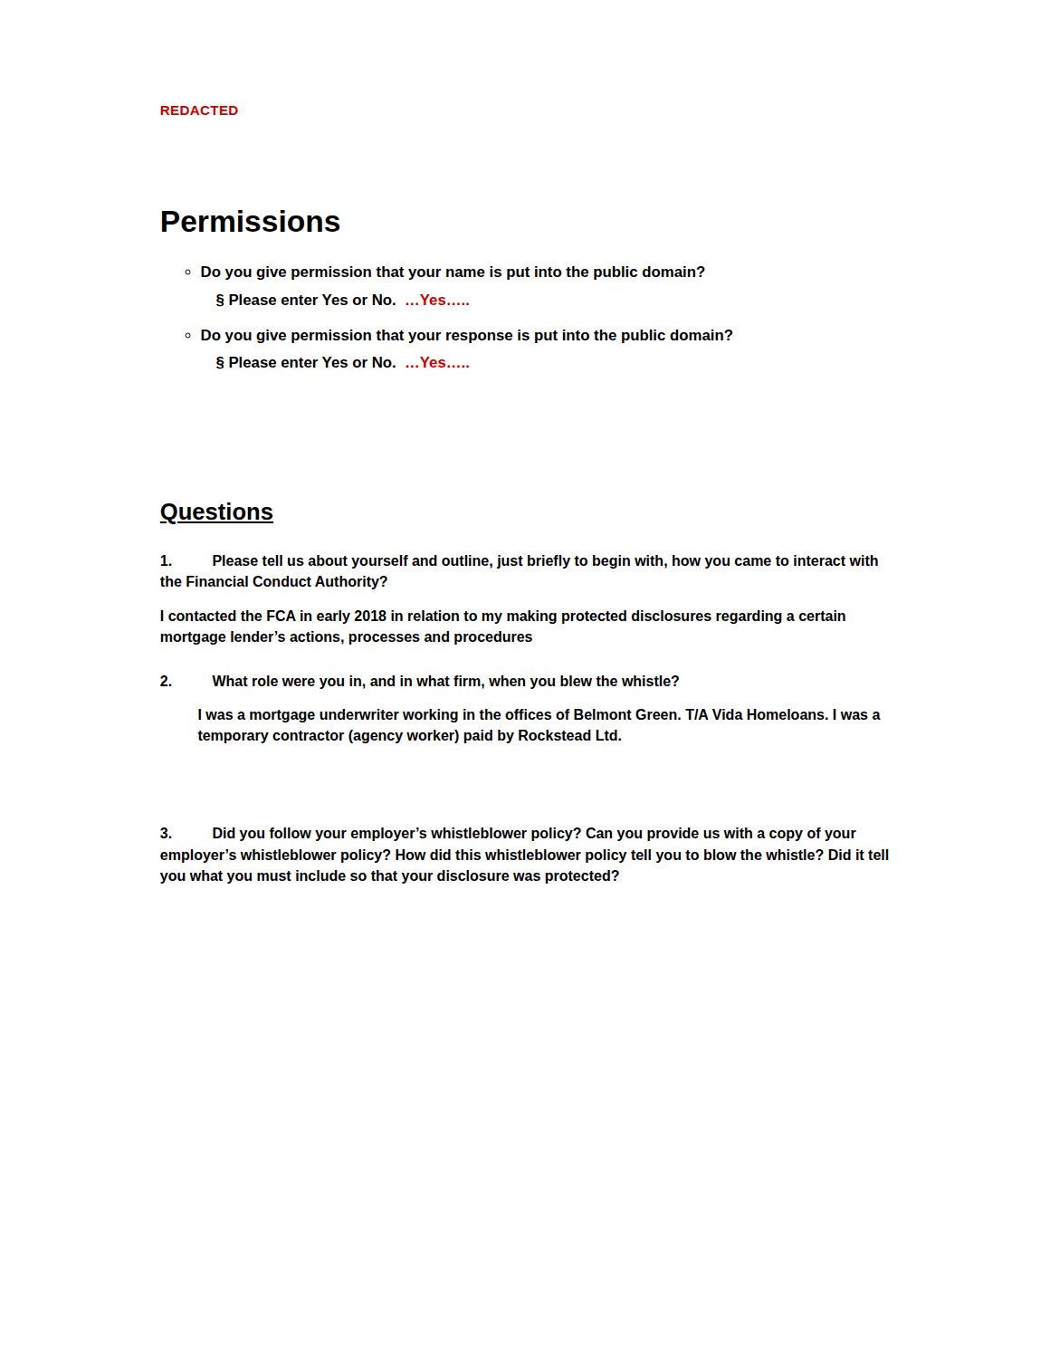REDACTED
Permissions
Do you give permission that your name is put into the public domain?
Please enter Yes or No. …Yes…..
Do you give permission that your response is put into the public domain?
Please enter Yes or No. …Yes…..
Questions
1. Please tell us about yourself and outline, just briefly to begin with, how you came to interact with the Financial Conduct Authority?
I contacted the FCA in early 2018 in relation to my making protected disclosures regarding a certain mortgage lender’s actions, processes and procedures
2. What role were you in, and in what firm, when you blew the whistle?
I was a mortgage underwriter working in the offices of Belmont Green. T/A Vida Homeloans. I was a temporary contractor (agency worker) paid by Rockstead Ltd.
3. Did you follow your employer’s whistleblower policy? Can you provide us with a copy of your employer’s whistleblower policy? How did this whistleblower policy tell you to blow the whistle? Did it tell you what you must include so that your disclosure was protected?